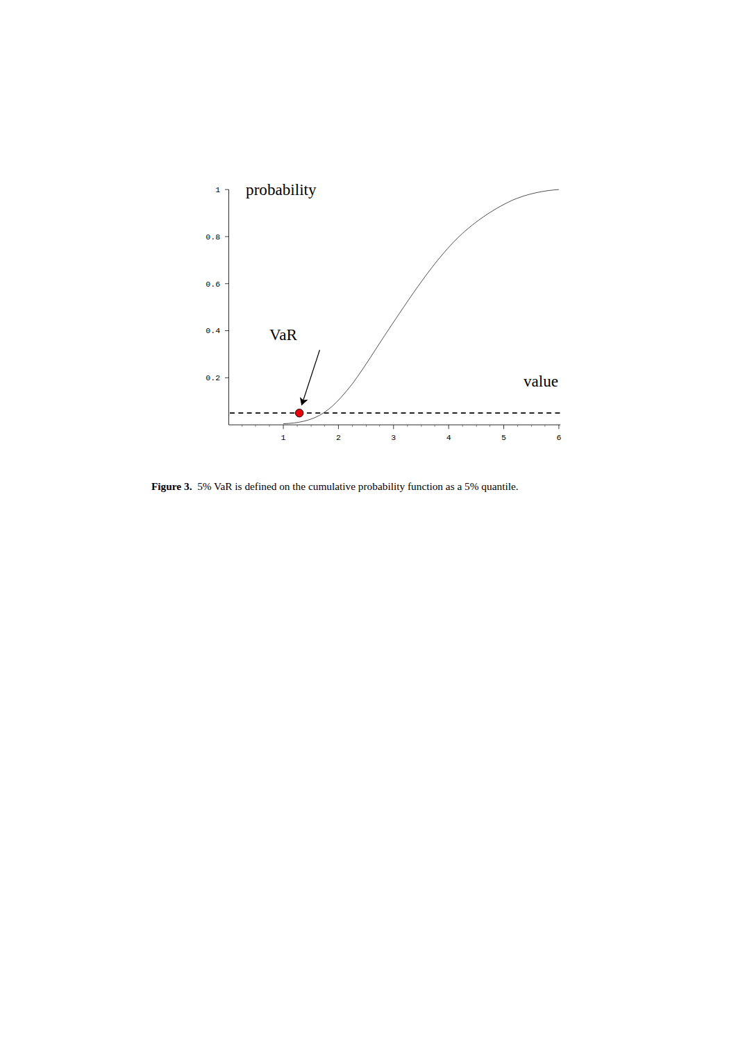Cumulative probability function with 5% VaR quantile marked An S-shaped cumulative probability curve rising from near zero at value 1 to one near value 6. A horizontal dashed line at probability 0.05 intersects the curve near value 1.4, where a red dot marks the 5% VaR. An arrow labelled VaR points to the dot. 1 0.8 0.6 0.4 0.2 1 2 3 4 5 6 probability VaR value
Figure 3. 5% VaR is defined on the cumulative probability function as a 5% quantile.